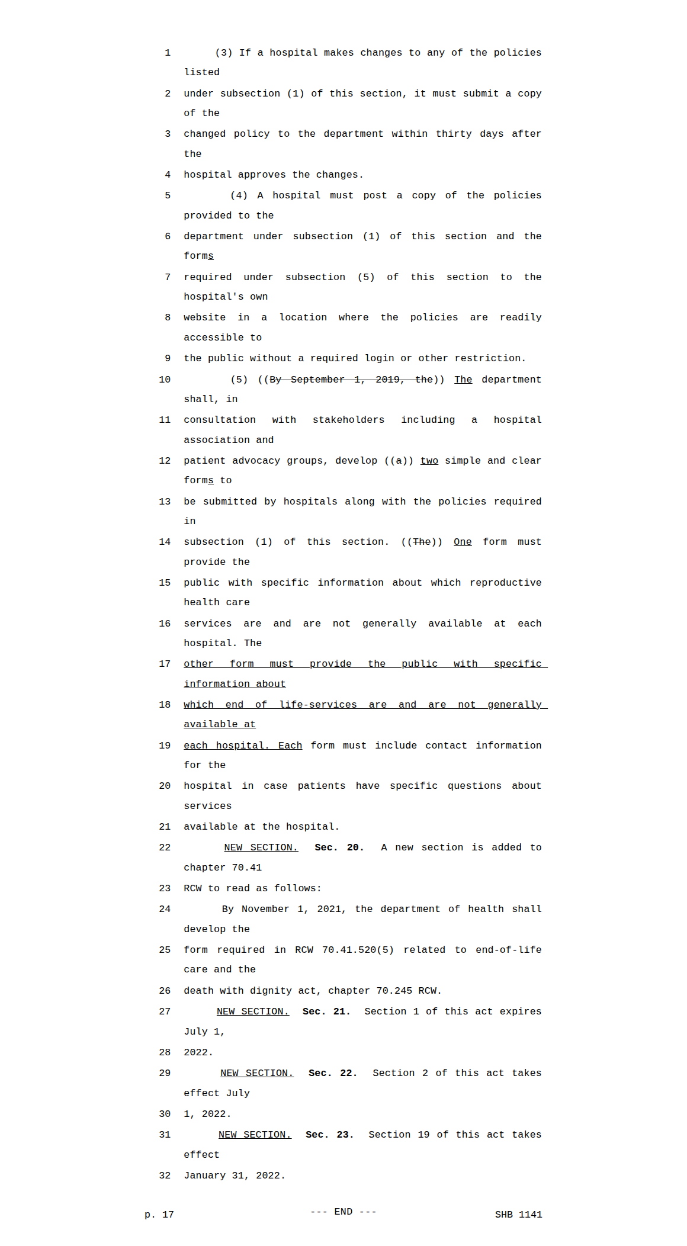| 1 | (3) If a hospital makes changes to any of the policies listed |
| 2 | under subsection (1) of this section, it must submit a copy of the |
| 3 | changed policy to the department within thirty days after the |
| 4 | hospital approves the changes. |
| 5 | (4) A hospital must post a copy of the policies provided to the |
| 6 | department under subsection (1) of this section and the form s |
| 7 | required under subsection (5) of this section to the hospital's own |
| 8 | website in a location where the policies are readily accessible to |
| 9 | the public without a required login or other restriction. |
| 10 | (5) (( By September 1, 2019, the )) The department shall, in |
| 11 | consultation with stakeholders including a hospital association and |
| 12 | patient advocacy groups, develop (( a )) two simple and clear form s to |
| 13 | be submitted by hospitals along with the policies required in |
| 14 | subsection (1) of this section. (( The )) One form must provide the |
| 15 | public with specific information about which reproductive health care |
| 16 | services are and are not generally available at each hospital. The |
| 17 | other form must provide the public with specific information about |
| 18 | which end of life-services are and are not generally available at |
| 19 | each hospital. Each form must include contact information for the |
| 20 | hospital in case patients have specific questions about services |
| 21 | available at the hospital. |
| 22 | NEW SECTION. Sec. 20. A new section is added to chapter 70.41 |
| 23 | RCW to read as follows: |
| 24 | By November 1, 2021, the department of health shall develop the |
| 25 | form required in RCW 70.41.520(5) related to end-of-life care and the |
| 26 | death with dignity act, chapter 70.245 RCW. |
| 27 | NEW SECTION. Sec. 21. Section 1 of this act expires July 1, |
| 28 | 2022. |
| 29 | NEW SECTION. Sec. 22. Section 2 of this act takes effect July |
| 30 | 1, 2022. |
| 31 | NEW SECTION. Sec. 23. Section 19 of this act takes effect |
| 32 | January 31, 2022. |
--- END ---
p. 17 SHB 1141